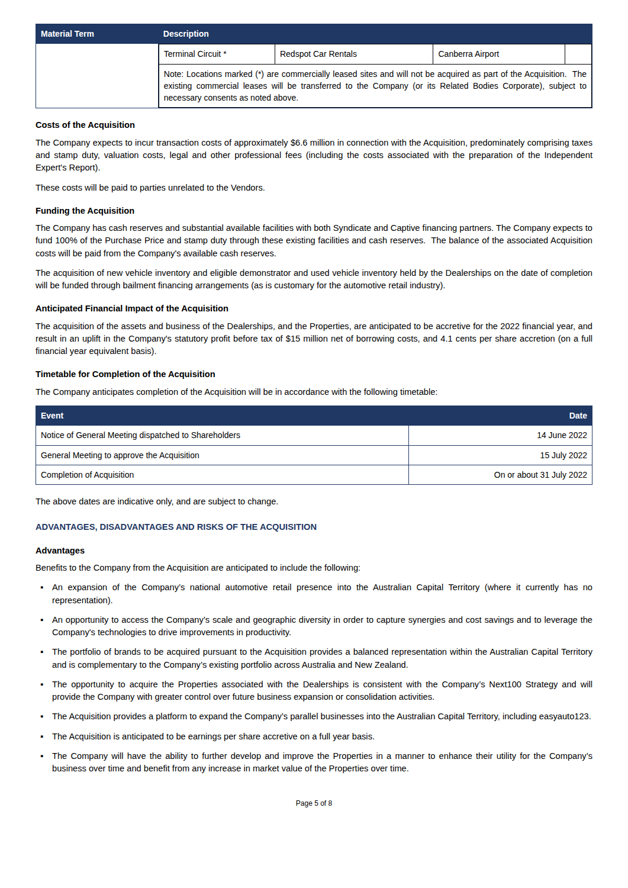| Material Term | Description |
| --- | --- |
| | / Terminal Circuit * / Redspot Car Rentals / Canberra Airport / / / Note: Locations marked (*) are commercially leased sites and will not be acquired as part of the Acquisition. The existing commercial leases will be transferred to the Company (or its Related Bodies Corporate), subject to necessary consents as noted above. / |
Costs of the Acquisition
The Company expects to incur transaction costs of approximately $6.6 million in connection with the Acquisition, predominately comprising taxes and stamp duty, valuation costs, legal and other professional fees (including the costs associated with the preparation of the Independent Expert's Report).
These costs will be paid to parties unrelated to the Vendors.
Funding the Acquisition
The Company has cash reserves and substantial available facilities with both Syndicate and Captive financing partners. The Company expects to fund 100% of the Purchase Price and stamp duty through these existing facilities and cash reserves. The balance of the associated Acquisition costs will be paid from the Company's available cash reserves.
The acquisition of new vehicle inventory and eligible demonstrator and used vehicle inventory held by the Dealerships on the date of completion will be funded through bailment financing arrangements (as is customary for the automotive retail industry).
Anticipated Financial Impact of the Acquisition
The acquisition of the assets and business of the Dealerships, and the Properties, are anticipated to be accretive for the 2022 financial year, and result in an uplift in the Company's statutory profit before tax of $15 million net of borrowing costs, and 4.1 cents per share accretion (on a full financial year equivalent basis).
Timetable for Completion of the Acquisition
The Company anticipates completion of the Acquisition will be in accordance with the following timetable:
| Event | Date |
| --- | --- |
| Notice of General Meeting dispatched to Shareholders | 14 June 2022 |
| General Meeting to approve the Acquisition | 15 July 2022 |
| Completion of Acquisition | On or about 31 July 2022 |
The above dates are indicative only, and are subject to change.
Advantages, Disadvantages and Risks of the Acquisition
Advantages
Benefits to the Company from the Acquisition are anticipated to include the following:
An expansion of the Company’s national automotive retail presence into the Australian Capital Territory (where it currently has no representation).
An opportunity to access the Company’s scale and geographic diversity in order to capture synergies and cost savings and to leverage the Company's technologies to drive improvements in productivity.
The portfolio of brands to be acquired pursuant to the Acquisition provides a balanced representation within the Australian Capital Territory and is complementary to the Company’s existing portfolio across Australia and New Zealand.
The opportunity to acquire the Properties associated with the Dealerships is consistent with the Company’s Next100 Strategy and will provide the Company with greater control over future business expansion or consolidation activities.
The Acquisition provides a platform to expand the Company’s parallel businesses into the Australian Capital Territory, including easyauto123.
The Acquisition is anticipated to be earnings per share accretive on a full year basis.
The Company will have the ability to further develop and improve the Properties in a manner to enhance their utility for the Company’s business over time and benefit from any increase in market value of the Properties over time.
Page 5 of 8